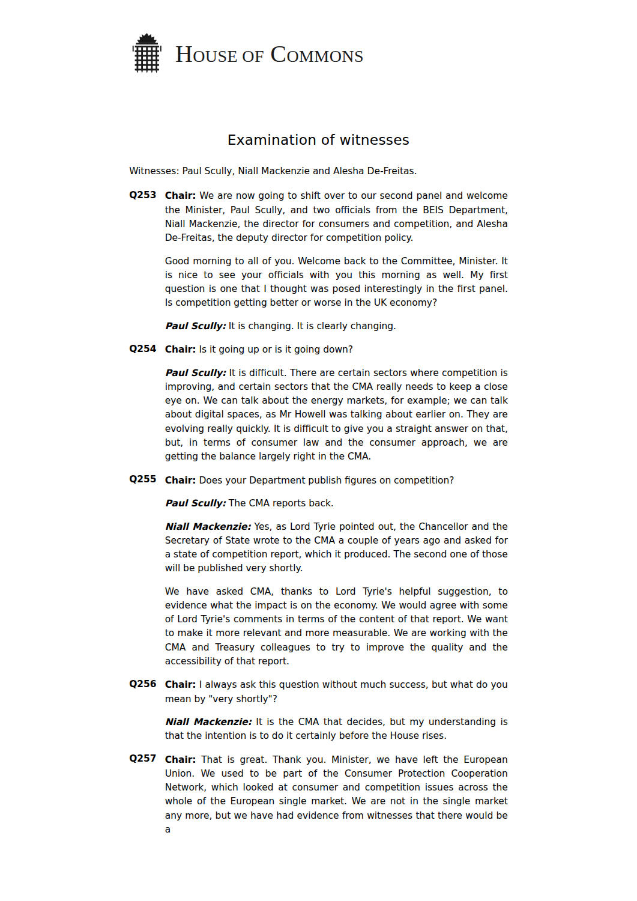HOUSE OF COMMONS
Examination of witnesses
Witnesses: Paul Scully, Niall Mackenzie and Alesha De-Freitas.
Q253
Chair: We are now going to shift over to our second panel and welcome the Minister, Paul Scully, and two officials from the BEIS Department, Niall Mackenzie, the director for consumers and competition, and Alesha De-Freitas, the deputy director for competition policy.
Good morning to all of you. Welcome back to the Committee, Minister. It is nice to see your officials with you this morning as well. My first question is one that I thought was posed interestingly in the first panel. Is competition getting better or worse in the UK economy?
Paul Scully: It is changing. It is clearly changing.
Q254
Chair: Is it going up or is it going down?
Paul Scully: It is difficult. There are certain sectors where competition is improving, and certain sectors that the CMA really needs to keep a close eye on. We can talk about the energy markets, for example; we can talk about digital spaces, as Mr Howell was talking about earlier on. They are evolving really quickly. It is difficult to give you a straight answer on that, but, in terms of consumer law and the consumer approach, we are getting the balance largely right in the CMA.
Q255
Chair: Does your Department publish figures on competition?
Paul Scully: The CMA reports back.
Niall Mackenzie: Yes, as Lord Tyrie pointed out, the Chancellor and the Secretary of State wrote to the CMA a couple of years ago and asked for a state of competition report, which it produced. The second one of those will be published very shortly.
We have asked CMA, thanks to Lord Tyrie's helpful suggestion, to evidence what the impact is on the economy. We would agree with some of Lord Tyrie's comments in terms of the content of that report. We want to make it more relevant and more measurable. We are working with the CMA and Treasury colleagues to try to improve the quality and the accessibility of that report.
Q256
Chair: I always ask this question without much success, but what do you mean by "very shortly"?
Niall Mackenzie: It is the CMA that decides, but my understanding is that the intention is to do it certainly before the House rises.
Q257
Chair: That is great. Thank you. Minister, we have left the European Union. We used to be part of the Consumer Protection Cooperation Network, which looked at consumer and competition issues across the whole of the European single market. We are not in the single market any more, but we have had evidence from witnesses that there would be a